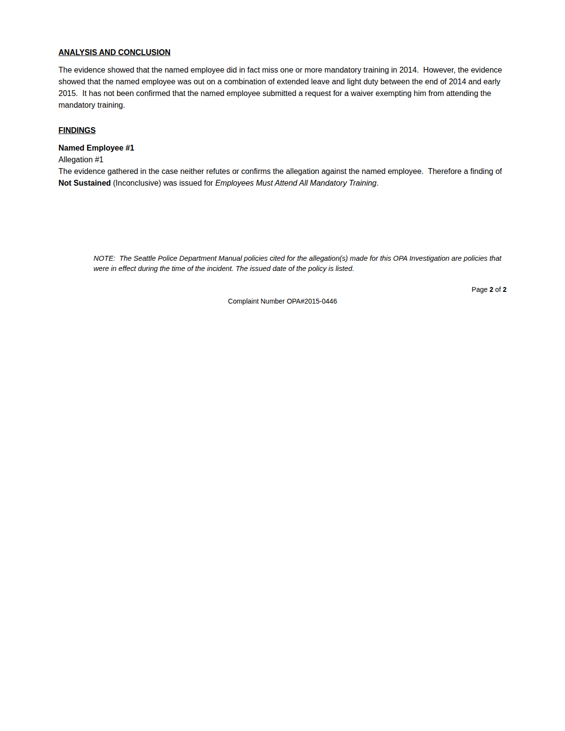ANALYSIS AND CONCLUSION
The evidence showed that the named employee did in fact miss one or more mandatory training in 2014. However, the evidence showed that the named employee was out on a combination of extended leave and light duty between the end of 2014 and early 2015. It has not been confirmed that the named employee submitted a request for a waiver exempting him from attending the mandatory training.
FINDINGS
Named Employee #1
Allegation #1
The evidence gathered in the case neither refutes or confirms the allegation against the named employee. Therefore a finding of Not Sustained (Inconclusive) was issued for Employees Must Attend All Mandatory Training.
NOTE: The Seattle Police Department Manual policies cited for the allegation(s) made for this OPA Investigation are policies that were in effect during the time of the incident. The issued date of the policy is listed.
Page 2 of 2
Complaint Number OPA#2015-0446